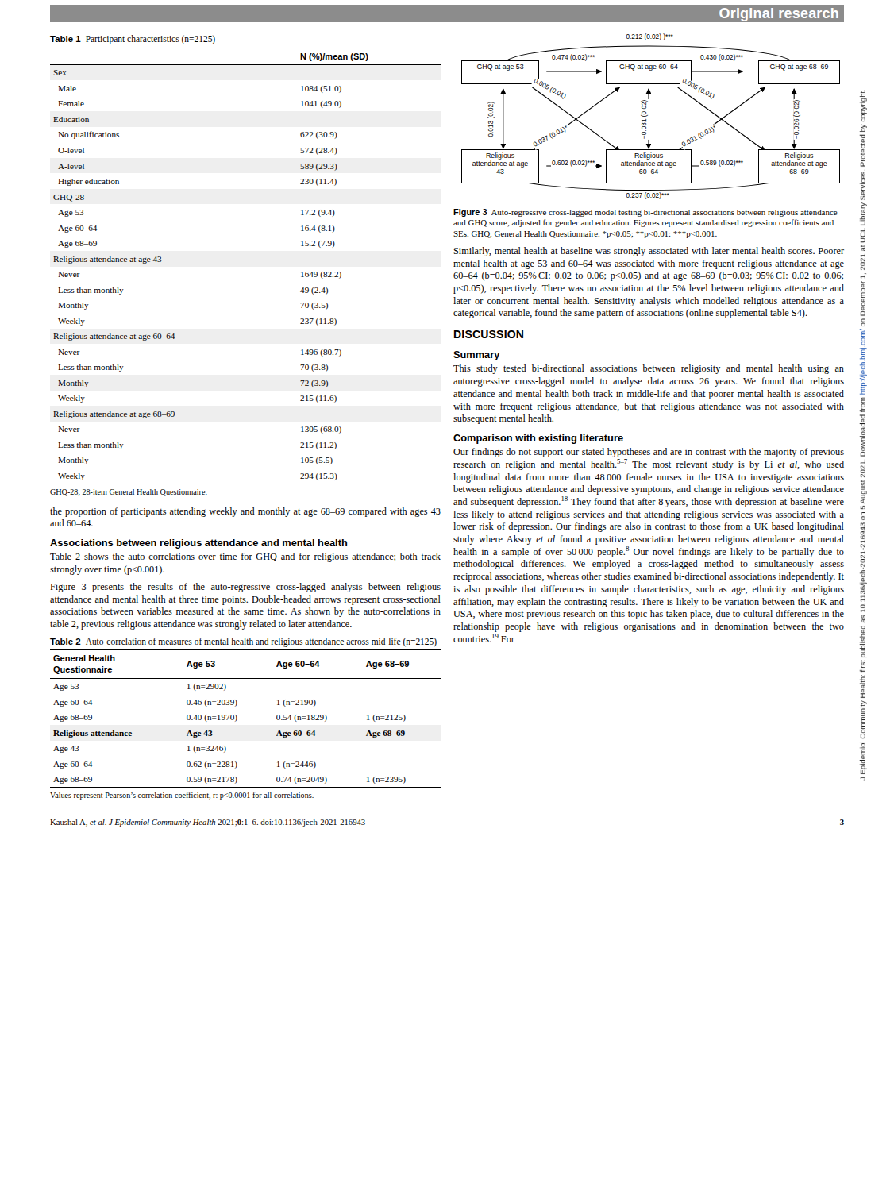J Epidemiol Community Health: first published as 10.1136/jech-2021-216943 on 5 August 2021. Downloaded from http://jech.bmj.com/ on December 1, 2021 at UCL Library Services. Protected by copyright.
Original research
Table 1 Participant characteristics (n=2125)
| | N (%)/mean (SD) |
| --- | --- |
| Sex | |
| Male | 1084 (51.0) |
| Female | 1041 (49.0) |
| Education | |
| No qualifications | 622 (30.9) |
| O-level | 572 (28.4) |
| A-level | 589 (29.3) |
| Higher education | 230 (11.4) |
| GHQ-28 | |
| Age 53 | 17.2 (9.4) |
| Age 60–64 | 16.4 (8.1) |
| Age 68–69 | 15.2 (7.9) |
| Religious attendance at age 43 | |
| Never | 1649 (82.2) |
| Less than monthly | 49 (2.4) |
| Monthly | 70 (3.5) |
| Weekly | 237 (11.8) |
| Religious attendance at age 60–64 | |
| Never | 1496 (80.7) |
| Less than monthly | 70 (3.8) |
| Monthly | 72 (3.9) |
| Weekly | 215 (11.6) |
| Religious attendance at age 68–69 | |
| Never | 1305 (68.0) |
| Less than monthly | 215 (11.2) |
| Monthly | 105 (5.5) |
| Weekly | 294 (15.3) |
GHQ-28, 28-item General Health Questionnaire.
the proportion of participants attending weekly and monthly at age 68–69 compared with ages 43 and 60–64.
Associations between religious attendance and mental health
Table 2 shows the auto correlations over time for GHQ and for religious attendance; both track strongly over time (p≤0.001).
Figure 3 presents the results of the auto-regressive cross-lagged analysis between religious attendance and mental health at three time points. Double-headed arrows represent cross-sectional associations between variables measured at the same time. As shown by the auto-correlations in table 2, previous religious attendance was strongly related to later attendance.
Table 2 Auto-correlation of measures of mental health and religious attendance across mid-life (n=2125)
| General Health Questionnaire | Age 53 | Age 60–64 | Age 68–69 |
| --- | --- | --- | --- |
| Age 53 | 1 (n=2902) | | |
| Age 60–64 | 0.46 (n=2039) | 1 (n=2190) | |
| Age 68–69 | 0.40 (n=1970) | 0.54 (n=1829) | 1 (n=2125) |
| Religious attendance | Age 43 | Age 60–64 | Age 68–69 |
| Age 43 | 1 (n=3246) | | |
| Age 60–64 | 0.62 (n=2281) | 1 (n=2446) | |
| Age 68–69 | 0.59 (n=2178) | 0.74 (n=2049) | 1 (n=2395) |
Values represent Pearson’s correlation coefficient, r: p<0.0001 for all correlations.
GHQ at age 53
GHQ at age 60–64
GHQ at age 68–69
Religious
attendance at age
43
Religious
attendance at age
60–64
Religious
attendance at age
68–69
0.212 (0.02) )***
0.237 (0.02)***
0.474 (0.02)***
0.430 (0.02)***
0.602 (0.02)***
0.589 (0.02)***
0.013 (0.02)
−0.031 (0.02)
−0.026 (0.02)
0.005 (0.01)
0.037 (0.01)*
0.005 (0.01)
0.031 (0.01)*
Figure 3 Auto-regressive cross-lagged model testing bi-directional associations between religious attendance and GHQ score, adjusted for gender and education. Figures represent standardised regression coefficients and SEs. GHQ, General Health Questionnaire. *p<0.05; **p<0.01: ***p<0.001.
Similarly, mental health at baseline was strongly associated with later mental health scores. Poorer mental health at age 53 and 60–64 was associated with more frequent religious attendance at age 60–64 (b=0.04; 95% CI: 0.02 to 0.06; p<0.05) and at age 68–69 (b=0.03; 95% CI: 0.02 to 0.06; p<0.05), respectively. There was no association at the 5% level between religious attendance and later or concurrent mental health. Sensitivity analysis which modelled religious attendance as a categorical variable, found the same pattern of associations (online supplemental table S4).
Discussion
Summary
This study tested bi-directional associations between religiosity and mental health using an autoregressive cross-lagged model to analyse data across 26 years. We found that religious attendance and mental health both track in middle-life and that poorer mental health is associated with more frequent religious attendance, but that religious attendance was not associated with subsequent mental health.
Comparison with existing literature
Our findings do not support our stated hypotheses and are in contrast with the majority of previous research on religion and mental health.5–7 The most relevant study is by Li et al, who used longitudinal data from more than 48 000 female nurses in the USA to investigate associations between religious attendance and depressive symptoms, and change in religious service attendance and subsequent depression.18 They found that after 8 years, those with depression at baseline were less likely to attend religious services and that attending religious services was associated with a lower risk of depression. Our findings are also in contrast to those from a UK based longitudinal study where Aksoy et al found a positive association between religious attendance and mental health in a sample of over 50 000 people.8 Our novel findings are likely to be partially due to methodological differences. We employed a cross-lagged method to simultaneously assess reciprocal associations, whereas other studies examined bi-directional associations independently. It is also possible that differences in sample characteristics, such as age, ethnicity and religious affiliation, may explain the contrasting results. There is likely to be variation between the UK and USA, where most previous research on this topic has taken place, due to cultural differences in the relationship people have with religious organisations and in denomination between the two countries.19 For
Kaushal A, et al. J Epidemiol Community Health 2021;0:1–6. doi:10.1136/jech-2021-216943
3